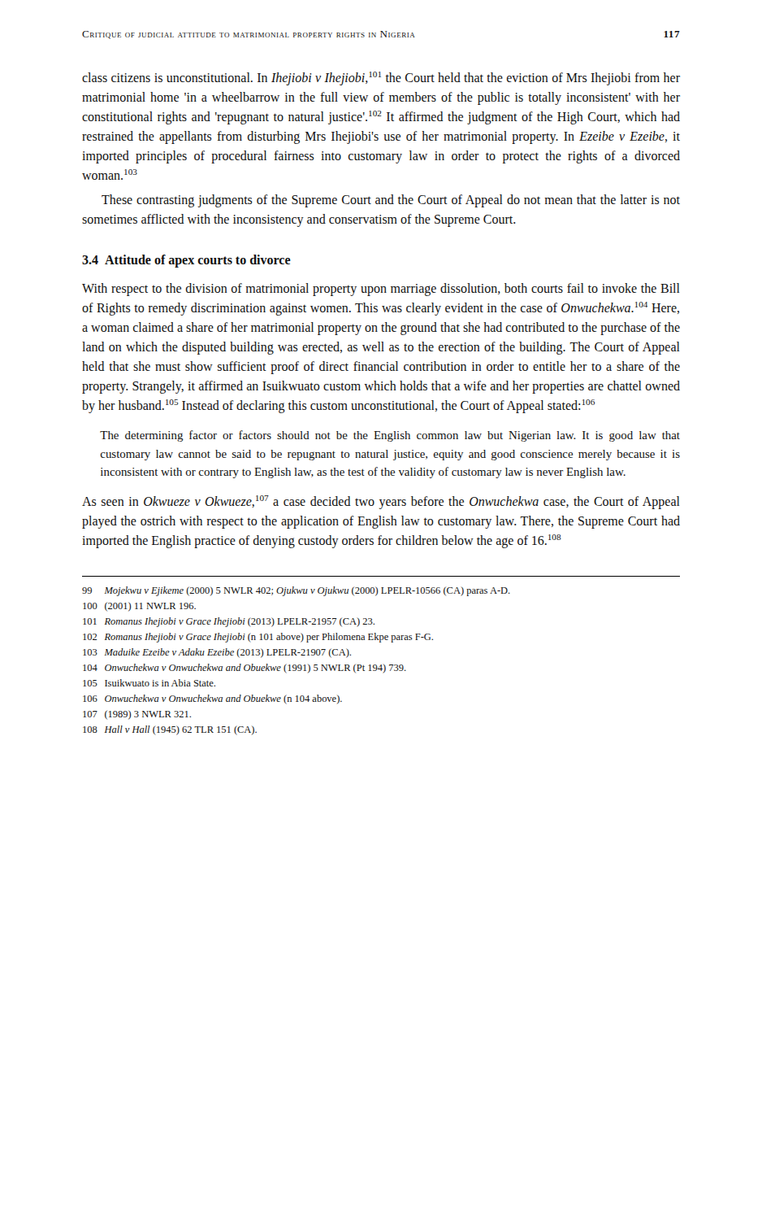Critique of judicial attitude to matrimonial property rights in Nigeria 117
class citizens is unconstitutional. In Ihejiobi v Ihejiobi,101 the Court held that the eviction of Mrs Ihejiobi from her matrimonial home 'in a wheelbarrow in the full view of members of the public is totally inconsistent' with her constitutional rights and 'repugnant to natural justice'.102 It affirmed the judgment of the High Court, which had restrained the appellants from disturbing Mrs Ihejiobi's use of her matrimonial property. In Ezeibe v Ezeibe, it imported principles of procedural fairness into customary law in order to protect the rights of a divorced woman.103
These contrasting judgments of the Supreme Court and the Court of Appeal do not mean that the latter is not sometimes afflicted with the inconsistency and conservatism of the Supreme Court.
3.4 Attitude of apex courts to divorce
With respect to the division of matrimonial property upon marriage dissolution, both courts fail to invoke the Bill of Rights to remedy discrimination against women. This was clearly evident in the case of Onwuchekwa.104 Here, a woman claimed a share of her matrimonial property on the ground that she had contributed to the purchase of the land on which the disputed building was erected, as well as to the erection of the building. The Court of Appeal held that she must show sufficient proof of direct financial contribution in order to entitle her to a share of the property. Strangely, it affirmed an Isuikwuato custom which holds that a wife and her properties are chattel owned by her husband.105 Instead of declaring this custom unconstitutional, the Court of Appeal stated:106
The determining factor or factors should not be the English common law but Nigerian law. It is good law that customary law cannot be said to be repugnant to natural justice, equity and good conscience merely because it is inconsistent with or contrary to English law, as the test of the validity of customary law is never English law.
As seen in Okwueze v Okwueze,107 a case decided two years before the Onwuchekwa case, the Court of Appeal played the ostrich with respect to the application of English law to customary law. There, the Supreme Court had imported the English practice of denying custody orders for children below the age of 16.108
99 Mojekwu v Ejikeme (2000) 5 NWLR 402; Ojukwu v Ojukwu (2000) LPELR-10566 (CA) paras A-D.
100(2001) 11 NWLR 196.
101 Romanus Ihejiobi v Grace Ihejiobi (2013) LPELR-21957 (CA) 23.
102 Romanus Ihejiobi v Grace Ihejiobi (n 101 above) per Philomena Ekpe paras F-G.
103 Maduike Ezeibe v Adaku Ezeibe (2013) LPELR-21907 (CA).
104 Onwuchekwa v Onwuchekwa and Obuekwe (1991) 5 NWLR (Pt 194) 739.
105 Isuikwuato is in Abia State.
106 Onwuchekwa v Onwuchekwa and Obuekwe (n 104 above).
107(1989) 3 NWLR 321.
108 Hall v Hall (1945) 62 TLR 151 (CA).